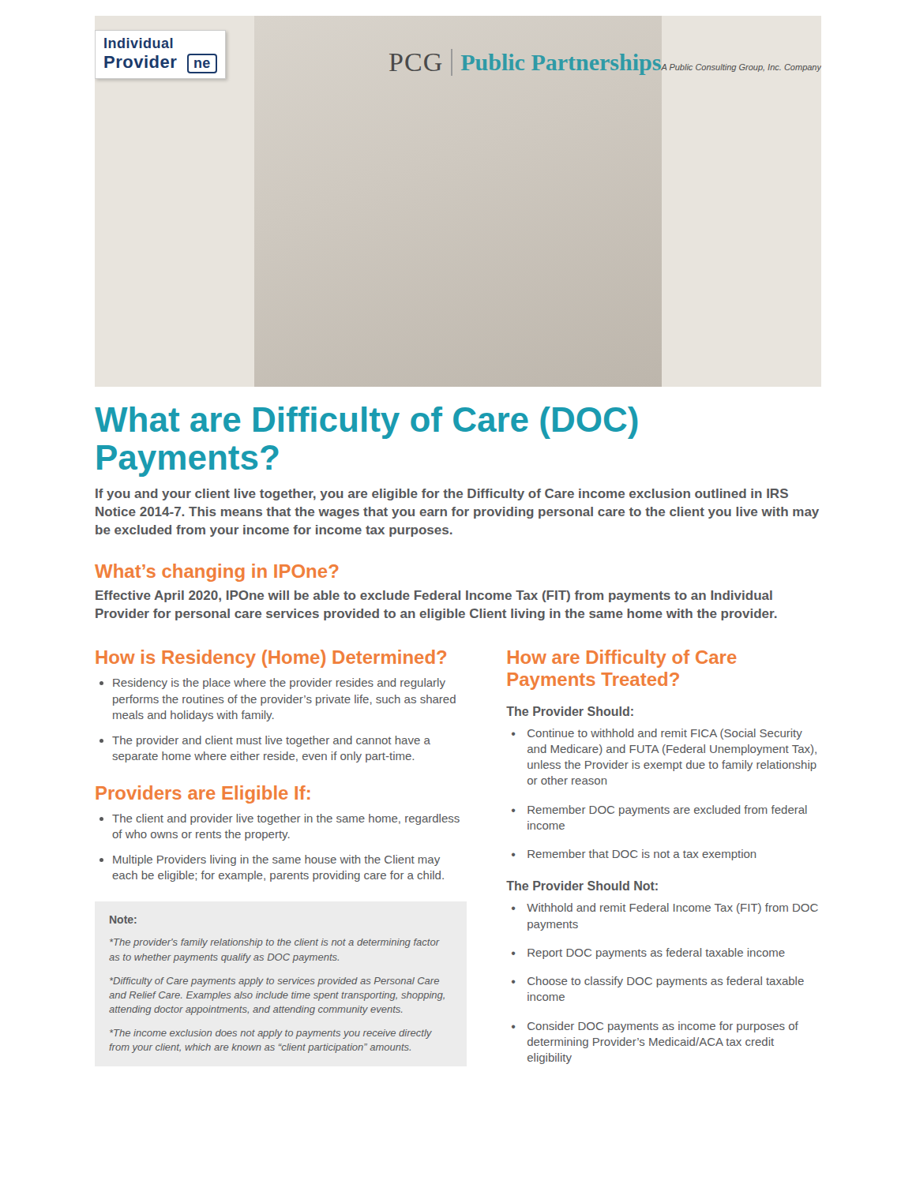Individual
Provider ne
PCG Public Partnerships A Public Consulting Group, Inc. Company
What are Difficulty of Care (DOC) Payments?
If you and your client live together, you are eligible for the Difficulty of Care income exclusion outlined in IRS Notice 2014-7. This means that the wages that you earn for providing personal care to the client you live with may be excluded from your income for income tax purposes.
What’s changing in IPOne?
Effective April 2020, IPOne will be able to exclude Federal Income Tax (FIT) from payments to an Individual Provider for personal care services provided to an eligible Client living in the same home with the provider.
How is Residency (Home) Determined?
Residency is the place where the provider resides and regularly performs the routines of the provider’s private life, such as shared meals and holidays with family.
The provider and client must live together and cannot have a separate home where either reside, even if only part-time.
Providers are Eligible If:
The client and provider live together in the same home, regardless of who owns or rents the property.
Multiple Providers living in the same house with the Client may each be eligible; for example, parents providing care for a child.
Note:
*The provider's family relationship to the client is not a determining factor as to whether payments qualify as DOC payments.
*Difficulty of Care payments apply to services provided as Personal Care and Relief Care. Examples also include time spent transporting, shopping, attending doctor appointments, and attending community events.
*The income exclusion does not apply to payments you receive directly from your client, which are known as “client participation” amounts.
How are Difficulty of Care Payments Treated?
The Provider Should:
Continue to withhold and remit FICA (Social Security and Medicare) and FUTA (Federal Unemployment Tax), unless the Provider is exempt due to family relationship or other reason
Remember DOC payments are excluded from federal income
Remember that DOC is not a tax exemption
The Provider Should Not:
Withhold and remit Federal Income Tax (FIT) from DOC payments
Report DOC payments as federal taxable income
Choose to classify DOC payments as federal taxable income
Consider DOC payments as income for purposes of determining Provider’s Medicaid/ACA tax credit eligibility